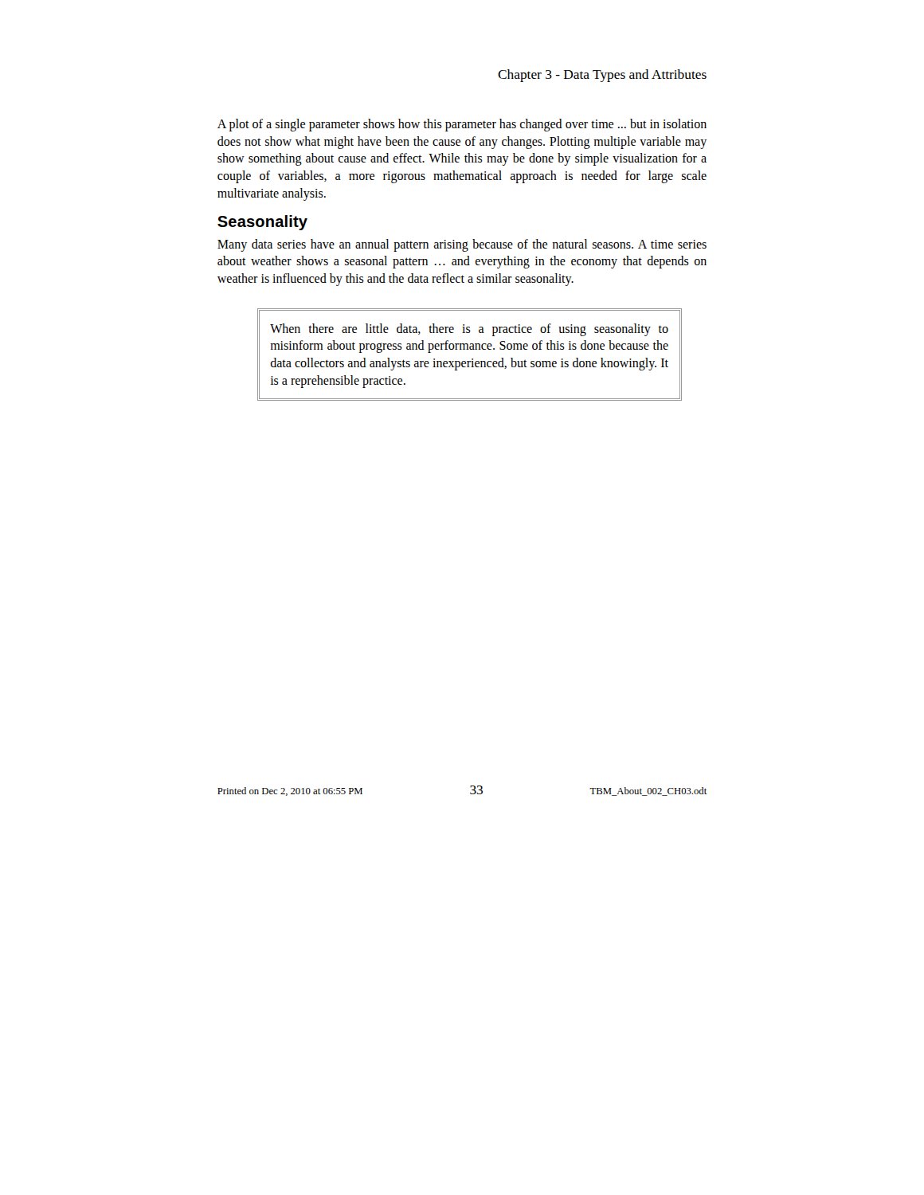Chapter 3 - Data Types and Attributes
A plot of a single parameter shows how this parameter has changed over time ... but in isolation does not show what might have been the cause of any changes. Plotting multiple variable may show something about cause and effect. While this may be done by simple visualization for a couple of variables, a more rigorous mathematical approach is needed for large scale multivariate analysis.
Seasonality
Many data series have an annual pattern arising because of the natural seasons. A time series about weather shows a seasonal pattern … and everything in the economy that depends on weather is influenced by this and the data reflect a similar seasonality.
When there are little data, there is a practice of using seasonality to misinform about progress and performance. Some of this is done because the data collectors and analysts are inexperienced, but some is done knowingly. It is a reprehensible practice.
Printed on Dec 2, 2010 at 06:55 PM 33 TBM_About_002_CH03.odt